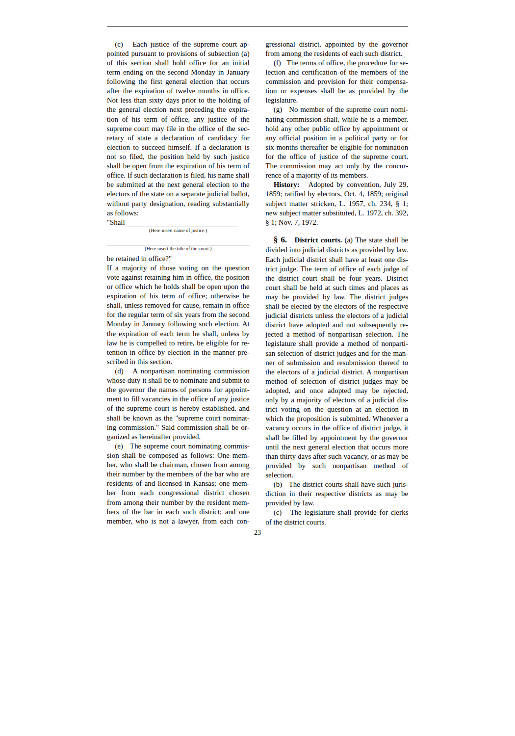(c) Each justice of the supreme court appointed pursuant to provisions of subsection (a) of this section shall hold office for an initial term ending on the second Monday in January following the first general election that occurs after the expiration of twelve months in office. Not less than sixty days prior to the holding of the general election next preceding the expiration of his term of office, any justice of the supreme court may file in the office of the secretary of state a declaration of candidacy for election to succeed himself. If a declaration is not so filed, the position held by such justice shall be open from the expiration of his term of office. If such declaration is filed, his name shall be submitted at the next general election to the electors of the state on a separate judicial ballot, without party designation, reading substantially as follows:
"Shall
(Here insert name of justice.)
(Here insert the title of the court.)
be retained in office?"
If a majority of those voting on the question vote against retaining him in office, the position or office which he holds shall be open upon the expiration of his term of office; otherwise he shall, unless removed for cause, remain in office for the regular term of six years from the second Monday in January following such election. At the expiration of each term he shall, unless by law he is compelled to retire, be eligible for retention in office by election in the manner prescribed in this section.
(d) A nonpartisan nominating commission whose duty it shall be to nominate and submit to the governor the names of persons for appointment to fill vacancies in the office of any justice of the supreme court is hereby established, and shall be known as the "supreme court nominating commission." Said commission shall be organized as hereinafter provided.
(e) The supreme court nominating commission shall be composed as follows: One member, who shall be chairman, chosen from among their number by the members of the bar who are residents of and licensed in Kansas; one member from each congressional district chosen from among their number by the resident members of the bar in each such district; and one member, who is not a lawyer, from each congressional district, appointed by the governor from among the residents of each such district.
(f) The terms of office, the procedure for selection and certification of the members of the commission and provision for their compensation or expenses shall be as provided by the legislature.
(g) No member of the supreme court nominating commission shall, while he is a member, hold any other public office by appointment or any official position in a political party or for six months thereafter be eligible for nomination for the office of justice of the supreme court. The commission may act only by the concurrence of a majority of its members.
History: Adopted by convention, July 29, 1859; ratified by electors, Oct. 4, 1859; original subject matter stricken, L. 1957, ch. 234, § 1; new subject matter substituted, L. 1972, ch. 392, § 1; Nov. 7, 1972.
§ 6. District courts. (a) The state shall be divided into judicial districts as provided by law. Each judicial district shall have at least one district judge. The term of office of each judge of the district court shall be four years. District court shall be held at such times and places as may be provided by law. The district judges shall be elected by the electors of the respective judicial districts unless the electors of a judicial district have adopted and not subsequently rejected a method of nonpartisan selection. The legislature shall provide a method of nonpartisan selection of district judges and for the manner of submission and resubmission thereof to the electors of a judicial district. A nonpartisan method of selection of district judges may be adopted, and once adopted may be rejected, only by a majority of electors of a judicial district voting on the question at an election in which the proposition is submitted. Whenever a vacancy occurs in the office of district judge, it shall be filled by appointment by the governor until the next general election that occurs more than thirty days after such vacancy, or as may be provided by such nonpartisan method of selection.
(b) The district courts shall have such jurisdiction in their respective districts as may be provided by law.
(c) The legislature shall provide for clerks of the district courts.
23